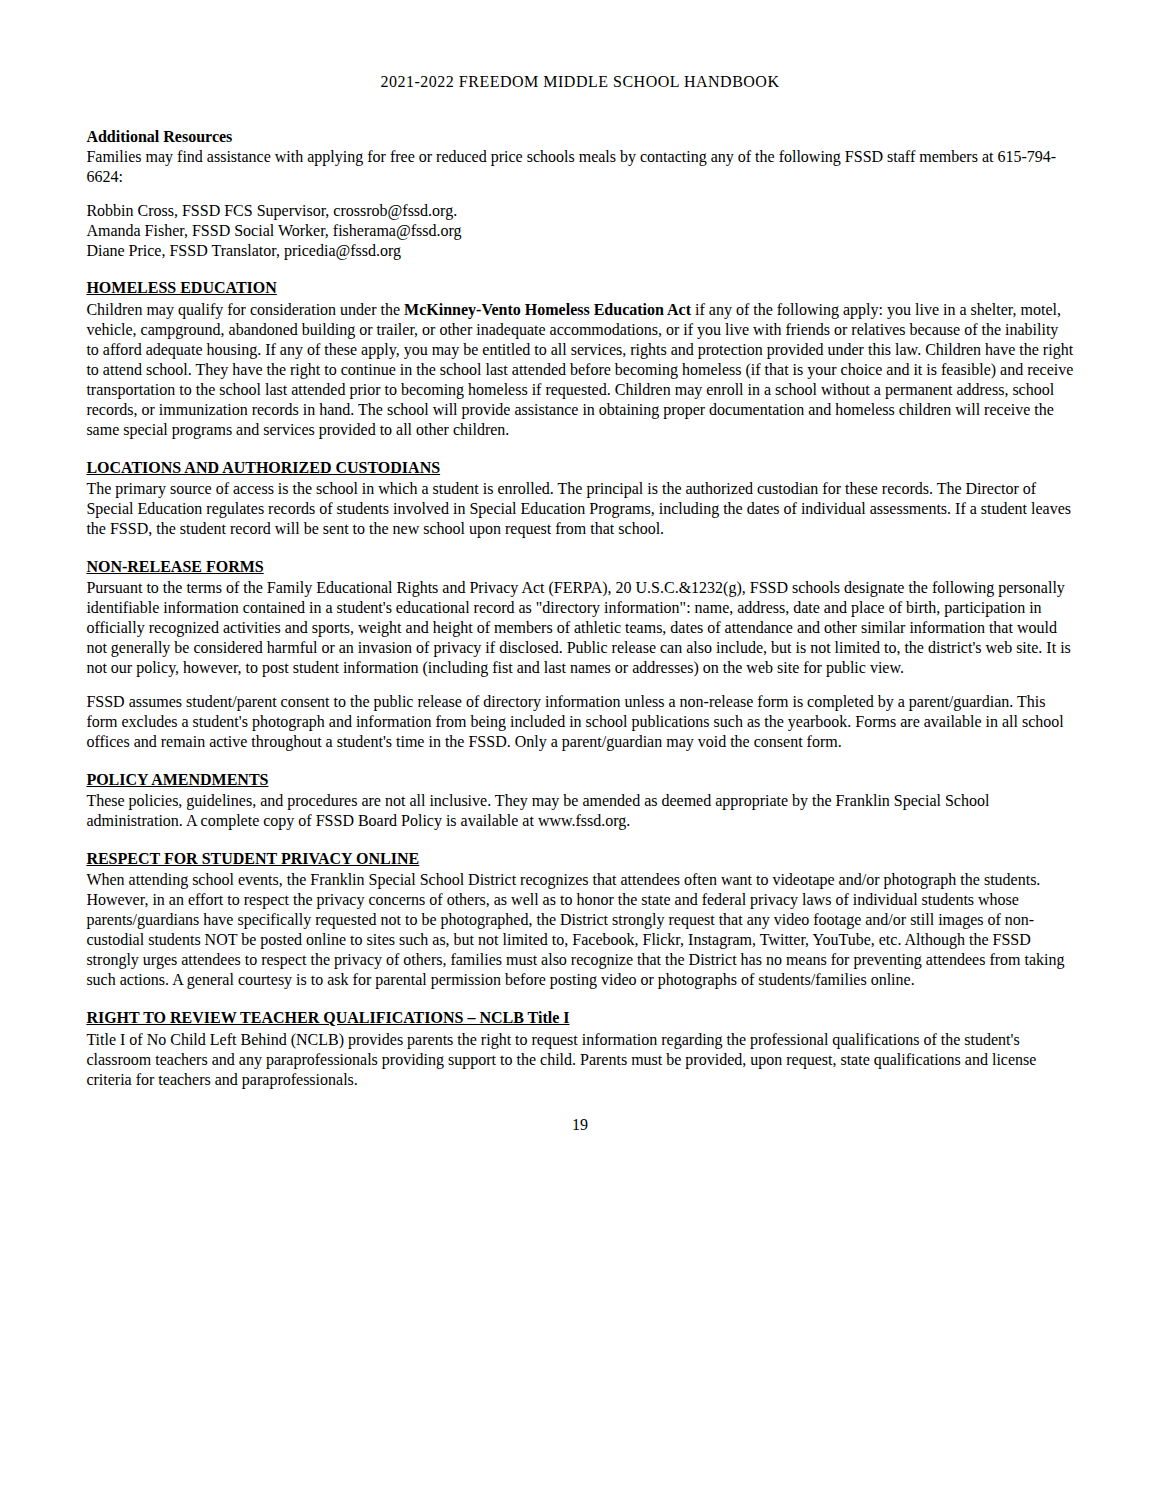2021-2022 FREEDOM MIDDLE SCHOOL HANDBOOK
Additional Resources
Families may find assistance with applying for free or reduced price schools meals by contacting any of the following FSSD staff members at 615-794-6624:
Robbin Cross, FSSD FCS Supervisor, crossrob@fssd.org.
Amanda Fisher, FSSD Social Worker, fisherama@fssd.org
Diane Price, FSSD Translator, pricedia@fssd.org
HOMELESS EDUCATION
Children may qualify for consideration under the McKinney-Vento Homeless Education Act if any of the following apply: you live in a shelter, motel, vehicle, campground, abandoned building or trailer, or other inadequate accommodations, or if you live with friends or relatives because of the inability to afford adequate housing. If any of these apply, you may be entitled to all services, rights and protection provided under this law. Children have the right to attend school. They have the right to continue in the school last attended before becoming homeless (if that is your choice and it is feasible) and receive transportation to the school last attended prior to becoming homeless if requested. Children may enroll in a school without a permanent address, school records, or immunization records in hand. The school will provide assistance in obtaining proper documentation and homeless children will receive the same special programs and services provided to all other children.
LOCATIONS AND AUTHORIZED CUSTODIANS
The primary source of access is the school in which a student is enrolled. The principal is the authorized custodian for these records. The Director of Special Education regulates records of students involved in Special Education Programs, including the dates of individual assessments. If a student leaves the FSSD, the student record will be sent to the new school upon request from that school.
NON-RELEASE FORMS
Pursuant to the terms of the Family Educational Rights and Privacy Act (FERPA), 20 U.S.C.&1232(g), FSSD schools designate the following personally identifiable information contained in a student's educational record as "directory information": name, address, date and place of birth, participation in officially recognized activities and sports, weight and height of members of athletic teams, dates of attendance and other similar information that would not generally be considered harmful or an invasion of privacy if disclosed. Public release can also include, but is not limited to, the district's web site. It is not our policy, however, to post student information (including fist and last names or addresses) on the web site for public view.
FSSD assumes student/parent consent to the public release of directory information unless a non-release form is completed by a parent/guardian. This form excludes a student's photograph and information from being included in school publications such as the yearbook. Forms are available in all school offices and remain active throughout a student's time in the FSSD. Only a parent/guardian may void the consent form.
POLICY AMENDMENTS
These policies, guidelines, and procedures are not all inclusive. They may be amended as deemed appropriate by the Franklin Special School administration. A complete copy of FSSD Board Policy is available at www.fssd.org.
RESPECT FOR STUDENT PRIVACY ONLINE
When attending school events, the Franklin Special School District recognizes that attendees often want to videotape and/or photograph the students. However, in an effort to respect the privacy concerns of others, as well as to honor the state and federal privacy laws of individual students whose parents/guardians have specifically requested not to be photographed, the District strongly request that any video footage and/or still images of non-custodial students NOT be posted online to sites such as, but not limited to, Facebook, Flickr, Instagram, Twitter, YouTube, etc. Although the FSSD strongly urges attendees to respect the privacy of others, families must also recognize that the District has no means for preventing attendees from taking such actions. A general courtesy is to ask for parental permission before posting video or photographs of students/families online.
RIGHT TO REVIEW TEACHER QUALIFICATIONS – NCLB Title I
Title I of No Child Left Behind (NCLB) provides parents the right to request information regarding the professional qualifications of the student's classroom teachers and any paraprofessionals providing support to the child. Parents must be provided, upon request, state qualifications and license criteria for teachers and paraprofessionals.
19